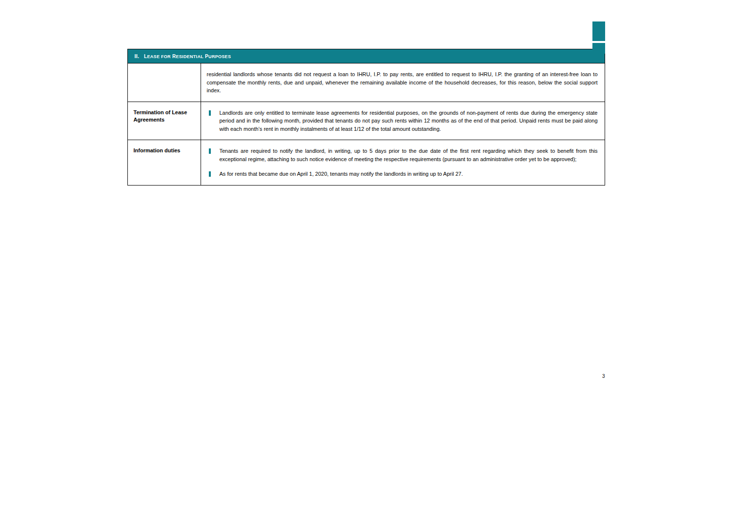| II. L EASE FOR R ESIDENTIAL P URPOSES |
| | residential landlords whose tenants did not request a loan to IHRU, I.P. to pay rents, are entitled to request to IHRU, I.P. the granting of an interest-free loan to compensate the monthly rents, due and unpaid, whenever the remaining available income of the household decreases, for this reason, below the social support index. |
| Termination of Lease Agreements | Landlords are only entitled to terminate lease agreements for residential purposes, on the grounds of non-payment of rents due during the emergency state period and in the following month, provided that tenants do not pay such rents within 12 months as of the end of that period. Unpaid rents must be paid along with each month’s rent in monthly instalments of at least 1/12 of the total amount outstanding. |
| Information duties | Tenants are required to notify the landlord, in writing, up to 5 days prior to the due date of the first rent regarding which they seek to benefit from this exceptional regime, attaching to such notice evidence of meeting the respective requirements (pursuant to an administrative order yet to be approved); As for rents that became due on April 1, 2020, tenants may notify the landlords in writing up to April 27. |
3